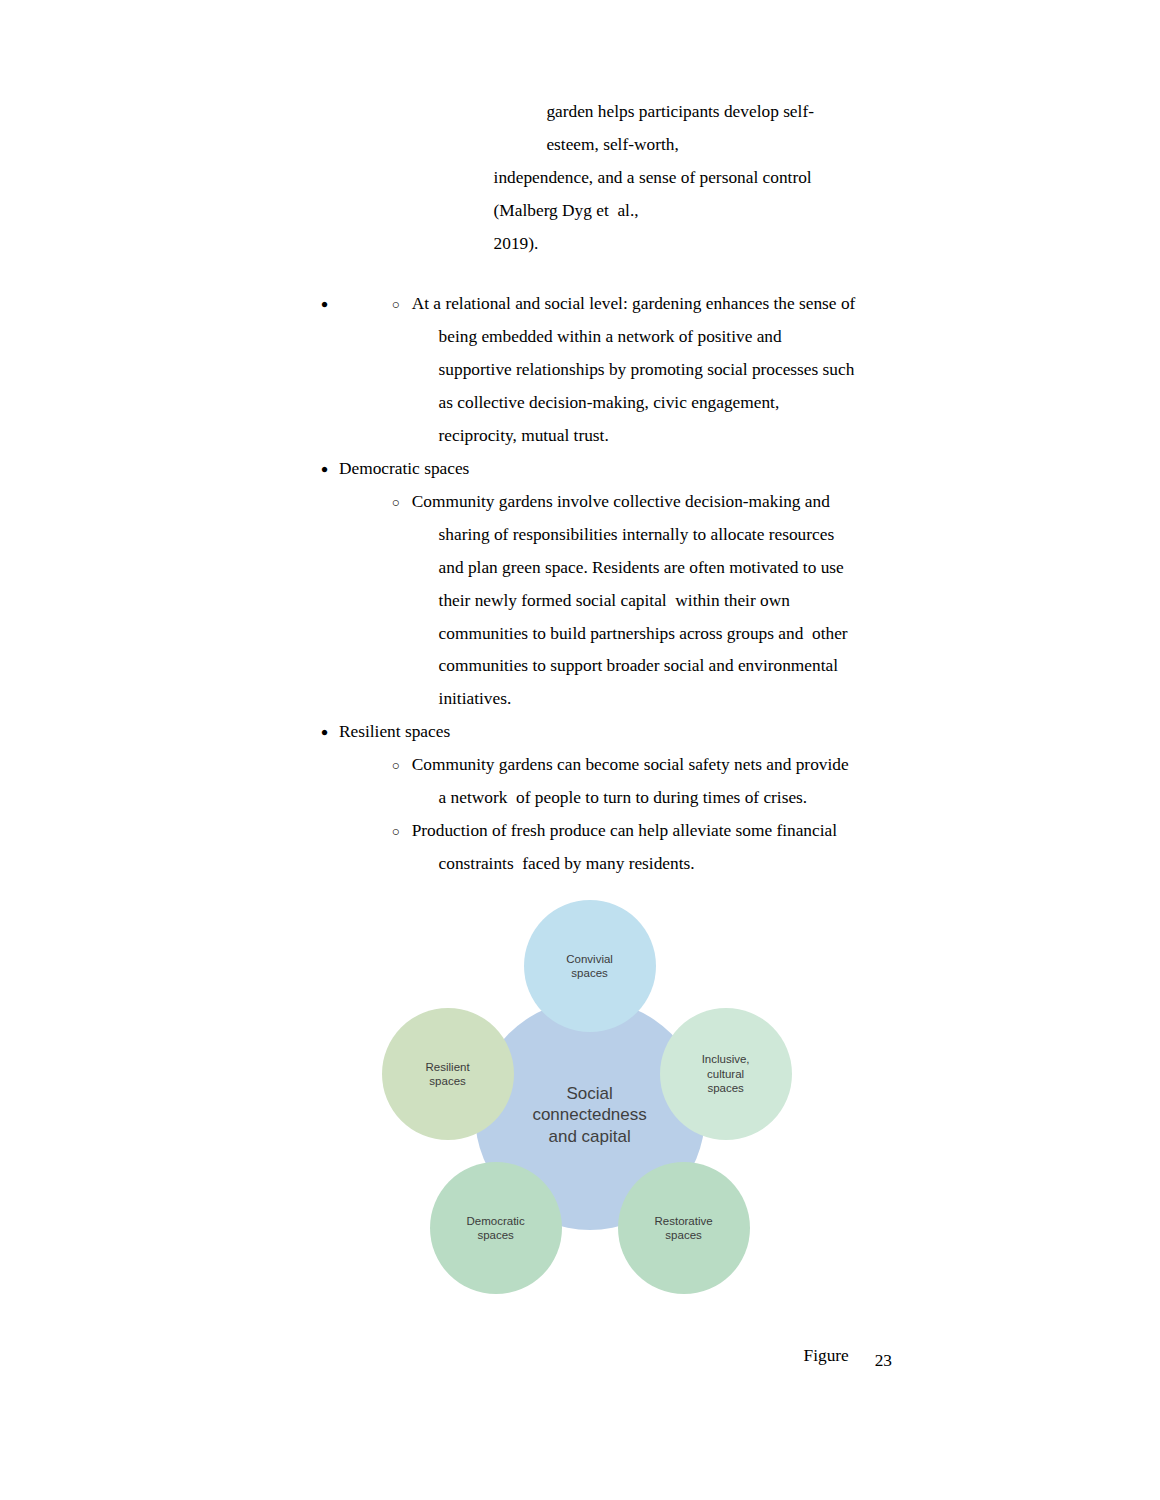garden helps participants develop self-esteem, self-worth, independence, and a sense of personal control (Malberg Dyg et al., 2019).
At a relational and social level: gardening enhances the sense of being embedded within a network of positive and supportive relationships by promoting social processes such as collective decision-making, civic engagement, reciprocity, mutual trust.
Democratic spaces
Community gardens involve collective decision-making and sharing of responsibilities internally to allocate resources and plan green space. Residents are often motivated to use their newly formed social capital within their own communities to build partnerships across groups and other communities to support broader social and environmental initiatives.
Resilient spaces
Community gardens can become social safety nets and provide a network of people to turn to during times of crises.
Production of fresh produce can help alleviate some financial constraints faced by many residents.
Resilient
spaces
Convivial
spaces
Inclusive,
cultural
spaces
Social connectedness and capital
Democratic
spaces
Restorative
spaces
Figure
23